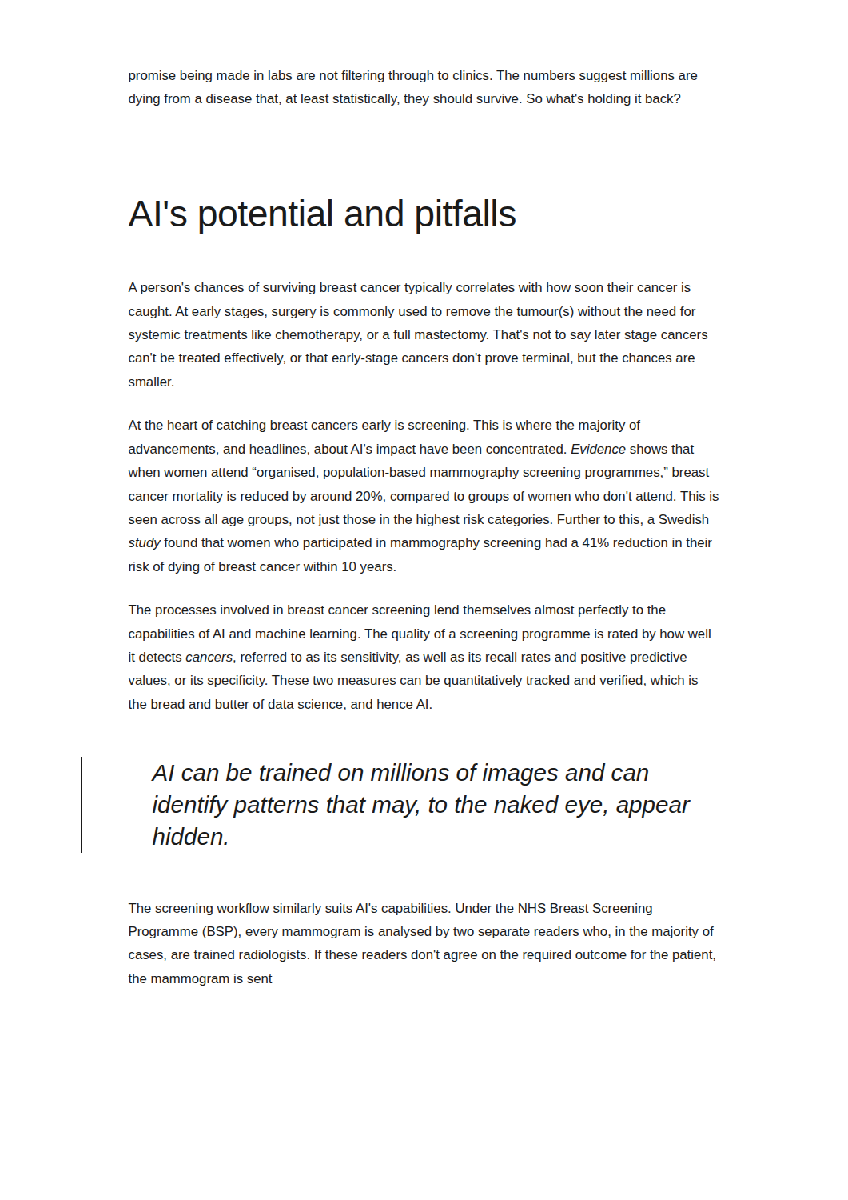promise being made in labs are not filtering through to clinics. The numbers suggest millions are dying from a disease that, at least statistically, they should survive. So what's holding it back?
AI's potential and pitfalls
A person's chances of surviving breast cancer typically correlates with how soon their cancer is caught. At early stages, surgery is commonly used to remove the tumour(s) without the need for systemic treatments like chemotherapy, or a full mastectomy. That's not to say later stage cancers can't be treated effectively, or that early-stage cancers don't prove terminal, but the chances are smaller.
At the heart of catching breast cancers early is screening. This is where the majority of advancements, and headlines, about AI's impact have been concentrated. Evidence shows that when women attend “organised, population-based mammography screening programmes,” breast cancer mortality is reduced by around 20%, compared to groups of women who don't attend. This is seen across all age groups, not just those in the highest risk categories. Further to this, a Swedish study found that women who participated in mammography screening had a 41% reduction in their risk of dying of breast cancer within 10 years.
The processes involved in breast cancer screening lend themselves almost perfectly to the capabilities of AI and machine learning. The quality of a screening programme is rated by how well it detects cancers, referred to as its sensitivity, as well as its recall rates and positive predictive values, or its specificity. These two measures can be quantitatively tracked and verified, which is the bread and butter of data science, and hence AI.
AI can be trained on millions of images and can identify patterns that may, to the naked eye, appear hidden.
The screening workflow similarly suits AI's capabilities. Under the NHS Breast Screening Programme (BSP), every mammogram is analysed by two separate readers who, in the majority of cases, are trained radiologists. If these readers don't agree on the required outcome for the patient, the mammogram is sent